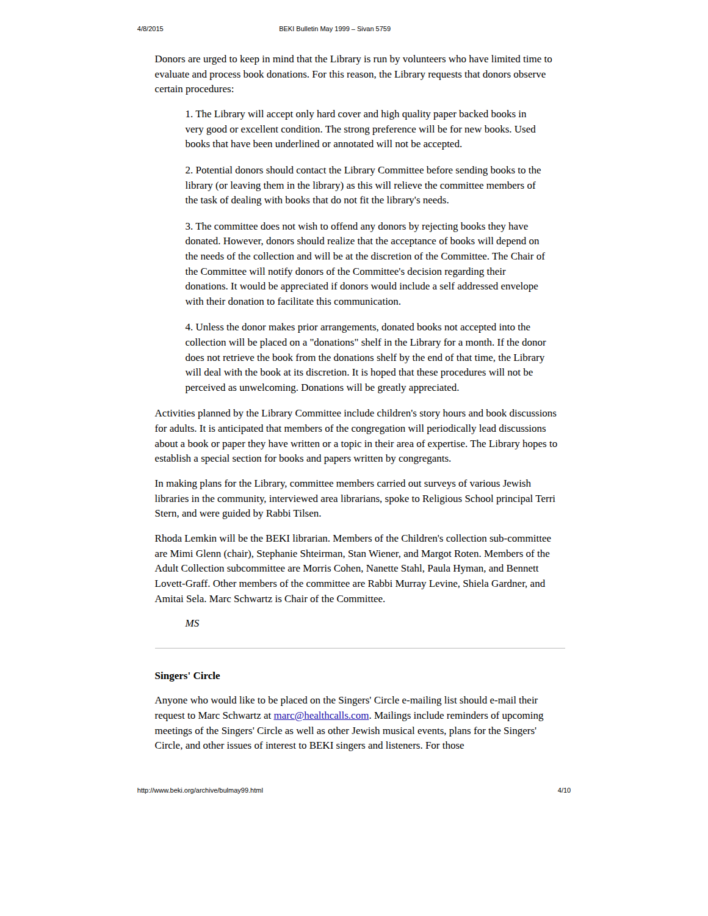4/8/2015
BEKI Bulletin May 1999 – Sivan 5759
Donors are urged to keep in mind that the Library is run by volunteers who have limited time to evaluate and process book donations. For this reason, the Library requests that donors observe certain procedures:
1. The Library will accept only hard cover and high quality paper backed books in very good or excellent condition. The strong preference will be for new books. Used books that have been underlined or annotated will not be accepted.
2. Potential donors should contact the Library Committee before sending books to the library (or leaving them in the library) as this will relieve the committee members of the task of dealing with books that do not fit the library's needs.
3. The committee does not wish to offend any donors by rejecting books they have donated. However, donors should realize that the acceptance of books will depend on the needs of the collection and will be at the discretion of the Committee. The Chair of the Committee will notify donors of the Committee's decision regarding their donations. It would be appreciated if donors would include a self addressed envelope with their donation to facilitate this communication.
4. Unless the donor makes prior arrangements, donated books not accepted into the collection will be placed on a "donations" shelf in the Library for a month. If the donor does not retrieve the book from the donations shelf by the end of that time, the Library will deal with the book at its discretion. It is hoped that these procedures will not be perceived as unwelcoming. Donations will be greatly appreciated.
Activities planned by the Library Committee include children's story hours and book discussions for adults. It is anticipated that members of the congregation will periodically lead discussions about a book or paper they have written or a topic in their area of expertise. The Library hopes to establish a special section for books and papers written by congregants.
In making plans for the Library, committee members carried out surveys of various Jewish libraries in the community, interviewed area librarians, spoke to Religious School principal Terri Stern, and were guided by Rabbi Tilsen.
Rhoda Lemkin will be the BEKI librarian. Members of the Children's collection sub-committee are Mimi Glenn (chair), Stephanie Shteirman, Stan Wiener, and Margot Roten. Members of the Adult Collection subcommittee are Morris Cohen, Nanette Stahl, Paula Hyman, and Bennett Lovett-Graff. Other members of the committee are Rabbi Murray Levine, Shiela Gardner, and Amitai Sela. Marc Schwartz is Chair of the Committee.
MS
Singers' Circle
Anyone who would like to be placed on the Singers' Circle e-mailing list should e-mail their request to Marc Schwartz at marc@healthcalls.com. Mailings include reminders of upcoming meetings of the Singers' Circle as well as other Jewish musical events, plans for the Singers' Circle, and other issues of interest to BEKI singers and listeners. For those
http://www.beki.org/archive/bulmay99.html
4/10